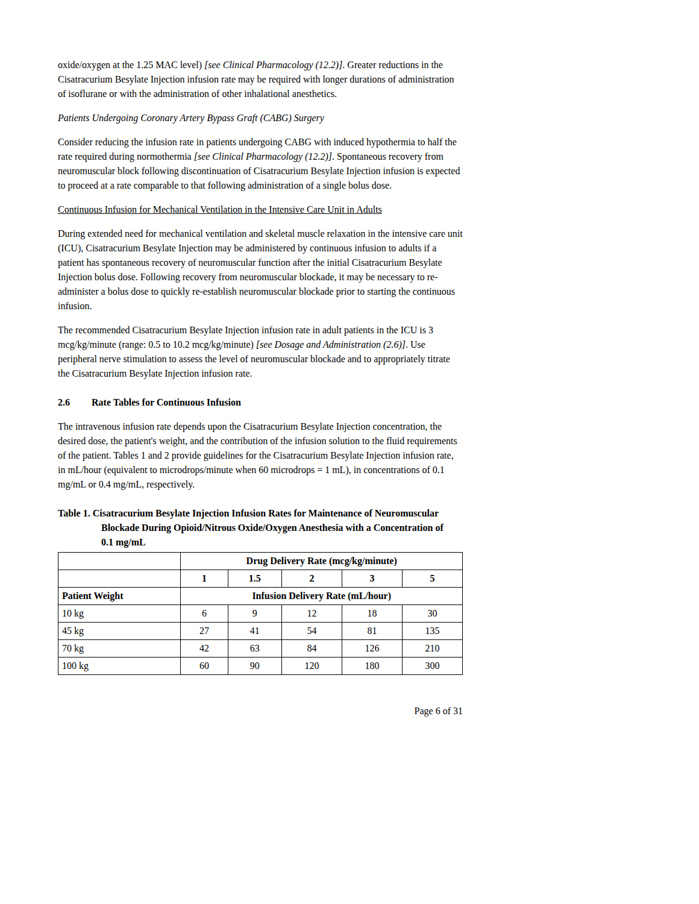oxide/oxygen at the 1.25 MAC level) [see Clinical Pharmacology (12.2)]. Greater reductions in the Cisatracurium Besylate Injection infusion rate may be required with longer durations of administration of isoflurane or with the administration of other inhalational anesthetics.
Patients Undergoing Coronary Artery Bypass Graft (CABG) Surgery
Consider reducing the infusion rate in patients undergoing CABG with induced hypothermia to half the rate required during normothermia [see Clinical Pharmacology (12.2)]. Spontaneous recovery from neuromuscular block following discontinuation of Cisatracurium Besylate Injection infusion is expected to proceed at a rate comparable to that following administration of a single bolus dose.
Continuous Infusion for Mechanical Ventilation in the Intensive Care Unit in Adults
During extended need for mechanical ventilation and skeletal muscle relaxation in the intensive care unit (ICU), Cisatracurium Besylate Injection may be administered by continuous infusion to adults if a patient has spontaneous recovery of neuromuscular function after the initial Cisatracurium Besylate Injection bolus dose. Following recovery from neuromuscular blockade, it may be necessary to re-administer a bolus dose to quickly re-establish neuromuscular blockade prior to starting the continuous infusion.
The recommended Cisatracurium Besylate Injection infusion rate in adult patients in the ICU is 3 mcg/kg/minute (range: 0.5 to 10.2 mcg/kg/minute) [see Dosage and Administration (2.6)]. Use peripheral nerve stimulation to assess the level of neuromuscular blockade and to appropriately titrate the Cisatracurium Besylate Injection infusion rate.
2.6 Rate Tables for Continuous Infusion
The intravenous infusion rate depends upon the Cisatracurium Besylate Injection concentration, the desired dose, the patient's weight, and the contribution of the infusion solution to the fluid requirements of the patient. Tables 1 and 2 provide guidelines for the Cisatracurium Besylate Injection infusion rate, in mL/hour (equivalent to microdrops/minute when 60 microdrops = 1 mL), in concentrations of 0.1 mg/mL or 0.4 mg/mL, respectively.
Table 1. Cisatracurium Besylate Injection Infusion Rates for Maintenance of NeuromuscularBlockade During Opioid/Nitrous Oxide/Oxygen Anesthesia with a Concentration of 0.1 mg/mL
| | Drug Delivery Rate (mcg/kg/minute) |
| | 1 | 1.5 | 2 | 3 | 5 |
| Patient Weight | Infusion Delivery Rate (mL/hour) |
| 10 kg | 6 | 9 | 12 | 18 | 30 |
| 45 kg | 27 | 41 | 54 | 81 | 135 |
| 70 kg | 42 | 63 | 84 | 126 | 210 |
| 100 kg | 60 | 90 | 120 | 180 | 300 |
Page 6 of 31